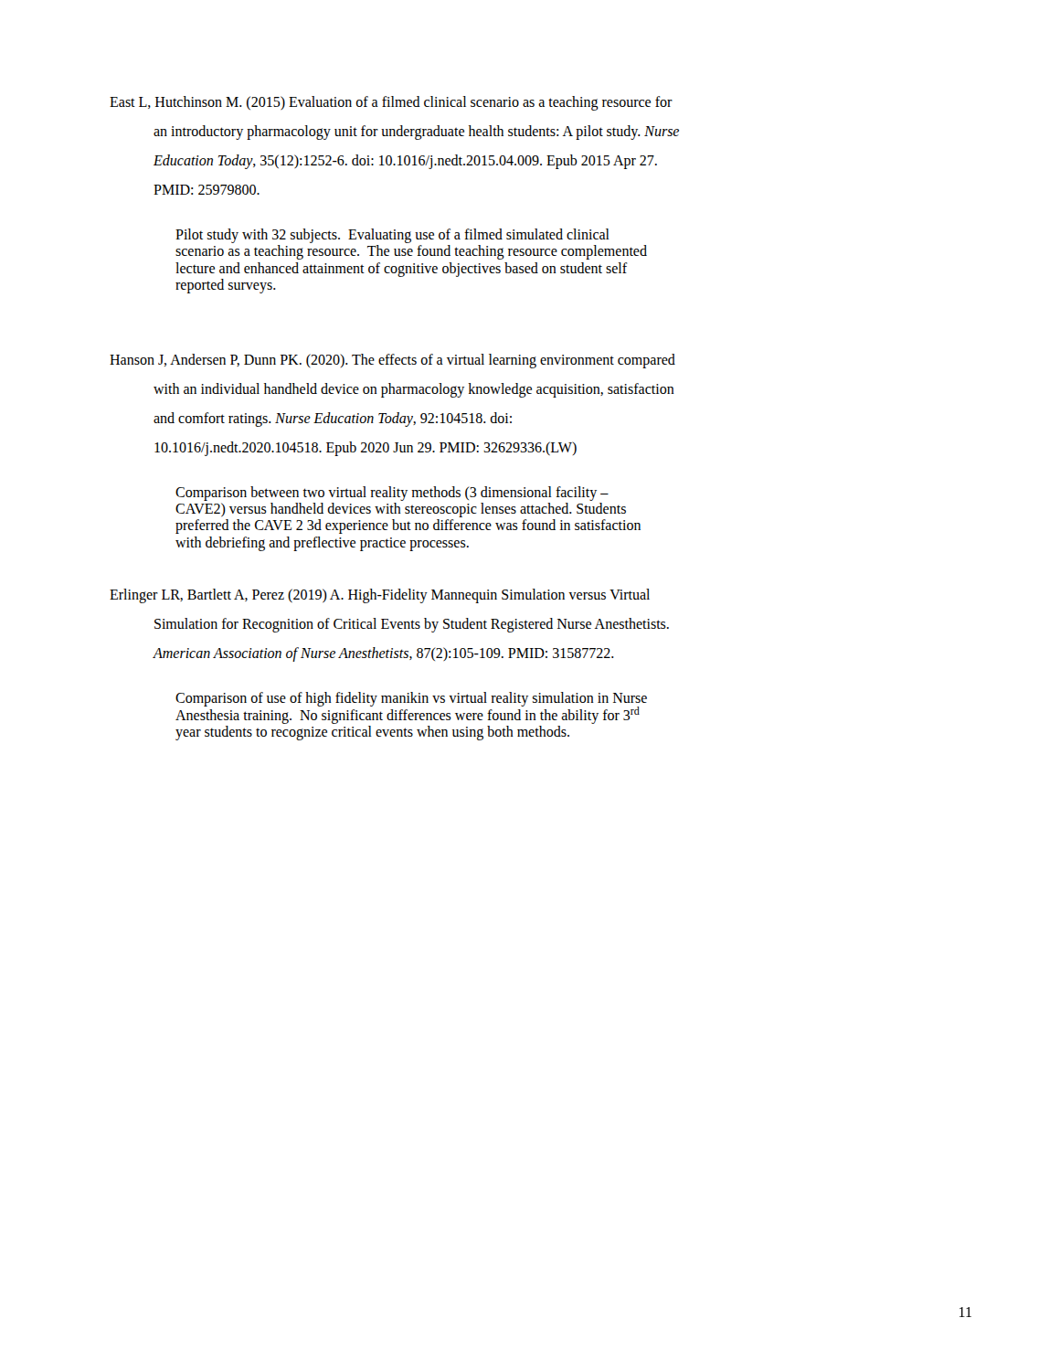East L, Hutchinson M. (2015) Evaluation of a filmed clinical scenario as a teaching resource for an introductory pharmacology unit for undergraduate health students: A pilot study. Nurse Education Today, 35(12):1252-6. doi: 10.1016/j.nedt.2015.04.009. Epub 2015 Apr 27. PMID: 25979800.
Pilot study with 32 subjects. Evaluating use of a filmed simulated clinical scenario as a teaching resource. The use found teaching resource complemented lecture and enhanced attainment of cognitive objectives based on student self reported surveys.
Hanson J, Andersen P, Dunn PK. (2020). The effects of a virtual learning environment compared with an individual handheld device on pharmacology knowledge acquisition, satisfaction and comfort ratings. Nurse Education Today, 92:104518. doi: 10.1016/j.nedt.2020.104518. Epub 2020 Jun 29. PMID: 32629336.(LW)
Comparison between two virtual reality methods (3 dimensional facility – CAVE2) versus handheld devices with stereoscopic lenses attached. Students preferred the CAVE 2 3d experience but no difference was found in satisfaction with debriefing and preflective practice processes.
Erlinger LR, Bartlett A, Perez (2019) A. High-Fidelity Mannequin Simulation versus Virtual Simulation for Recognition of Critical Events by Student Registered Nurse Anesthetists. American Association of Nurse Anesthetists, 87(2):105-109. PMID: 31587722.
Comparison of use of high fidelity manikin vs virtual reality simulation in Nurse Anesthesia training. No significant differences were found in the ability for 3rd year students to recognize critical events when using both methods.
11